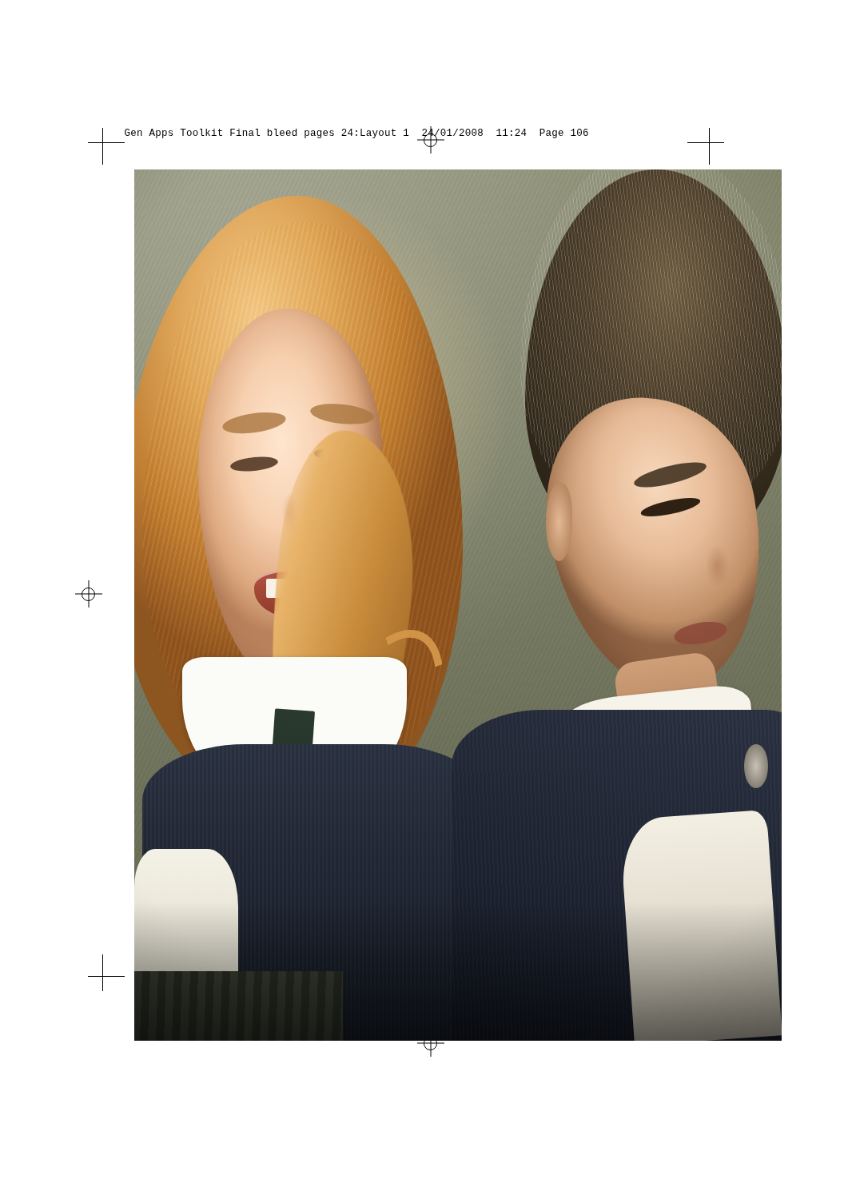Gen Apps Toolkit Final bleed pages 24:Layout 1 24/01/2008 11:24 Page 106